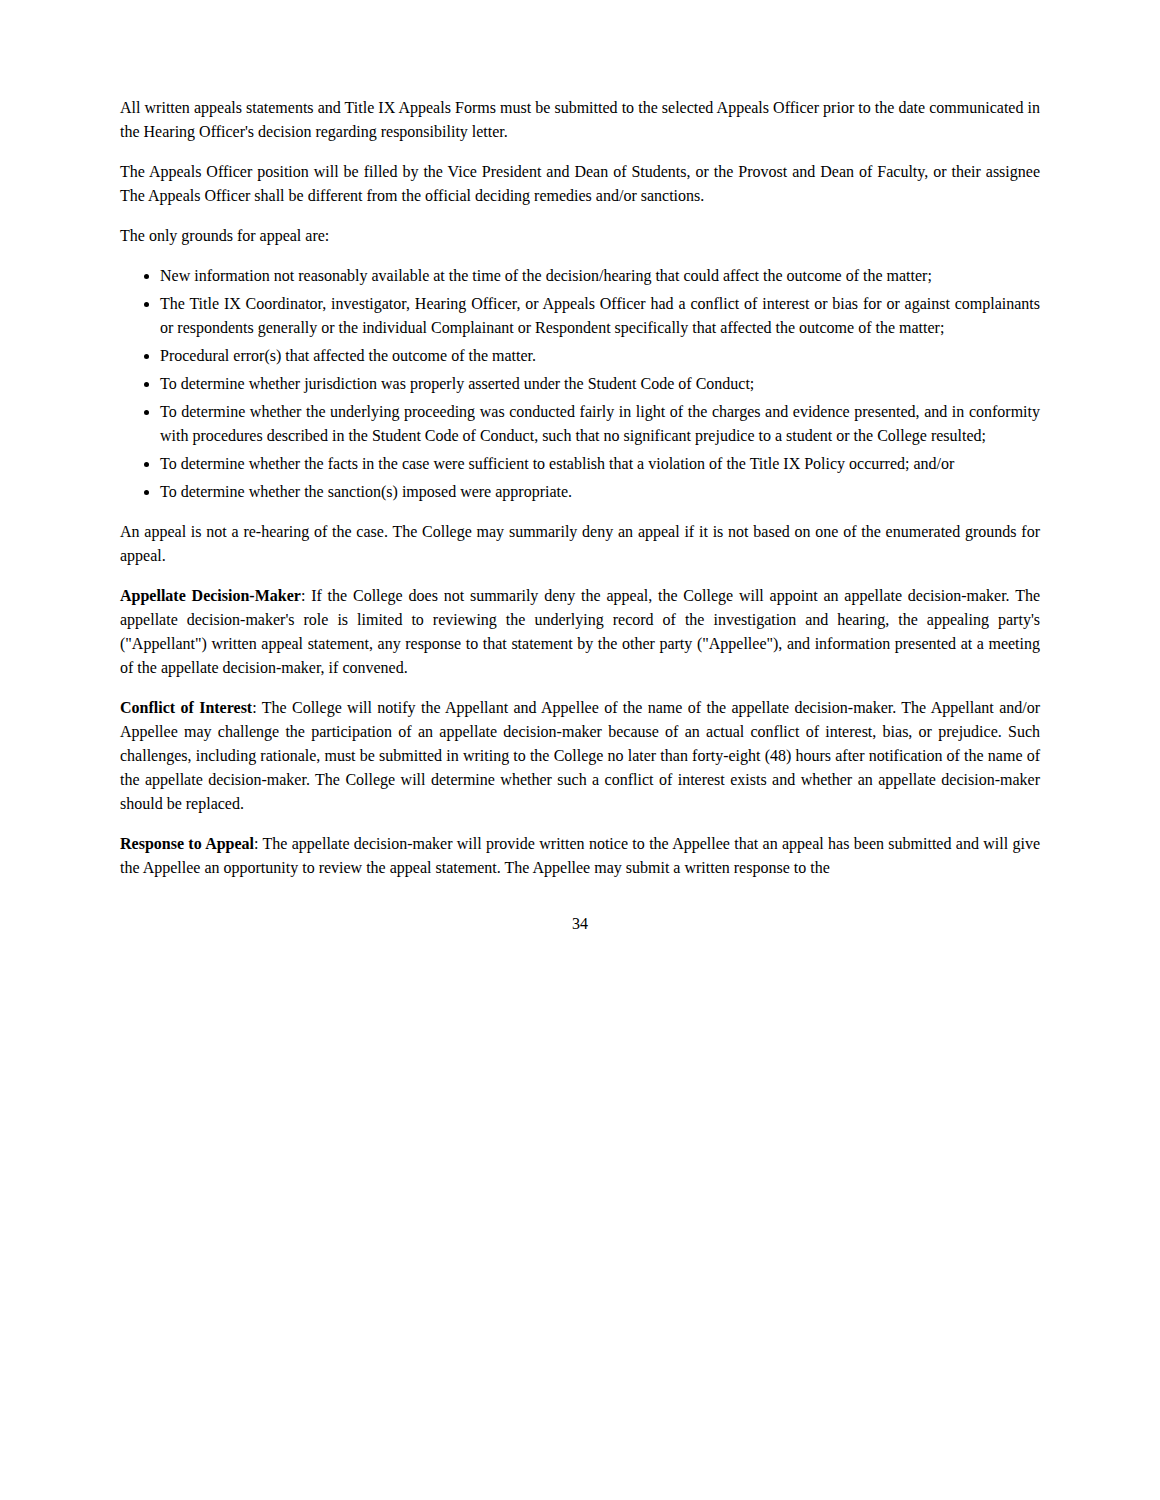All written appeals statements and Title IX Appeals Forms must be submitted to the selected Appeals Officer prior to the date communicated in the Hearing Officer's decision regarding responsibility letter.
The Appeals Officer position will be filled by the Vice President and Dean of Students, or the Provost and Dean of Faculty, or their assignee The Appeals Officer shall be different from the official deciding remedies and/or sanctions.
The only grounds for appeal are:
New information not reasonably available at the time of the decision/hearing that could affect the outcome of the matter;
The Title IX Coordinator, investigator, Hearing Officer, or Appeals Officer had a conflict of interest or bias for or against complainants or respondents generally or the individual Complainant or Respondent specifically that affected the outcome of the matter;
Procedural error(s) that affected the outcome of the matter.
To determine whether jurisdiction was properly asserted under the Student Code of Conduct;
To determine whether the underlying proceeding was conducted fairly in light of the charges and evidence presented, and in conformity with procedures described in the Student Code of Conduct, such that no significant prejudice to a student or the College resulted;
To determine whether the facts in the case were sufficient to establish that a violation of the Title IX Policy occurred; and/or
To determine whether the sanction(s) imposed were appropriate.
An appeal is not a re-hearing of the case. The College may summarily deny an appeal if it is not based on one of the enumerated grounds for appeal.
Appellate Decision-Maker: If the College does not summarily deny the appeal, the College will appoint an appellate decision-maker. The appellate decision-maker's role is limited to reviewing the underlying record of the investigation and hearing, the appealing party's ("Appellant") written appeal statement, any response to that statement by the other party ("Appellee"), and information presented at a meeting of the appellate decision-maker, if convened.
Conflict of Interest: The College will notify the Appellant and Appellee of the name of the appellate decision-maker. The Appellant and/or Appellee may challenge the participation of an appellate decision-maker because of an actual conflict of interest, bias, or prejudice. Such challenges, including rationale, must be submitted in writing to the College no later than forty-eight (48) hours after notification of the name of the appellate decision-maker. The College will determine whether such a conflict of interest exists and whether an appellate decision-maker should be replaced.
Response to Appeal: The appellate decision-maker will provide written notice to the Appellee that an appeal has been submitted and will give the Appellee an opportunity to review the appeal statement. The Appellee may submit a written response to the
34